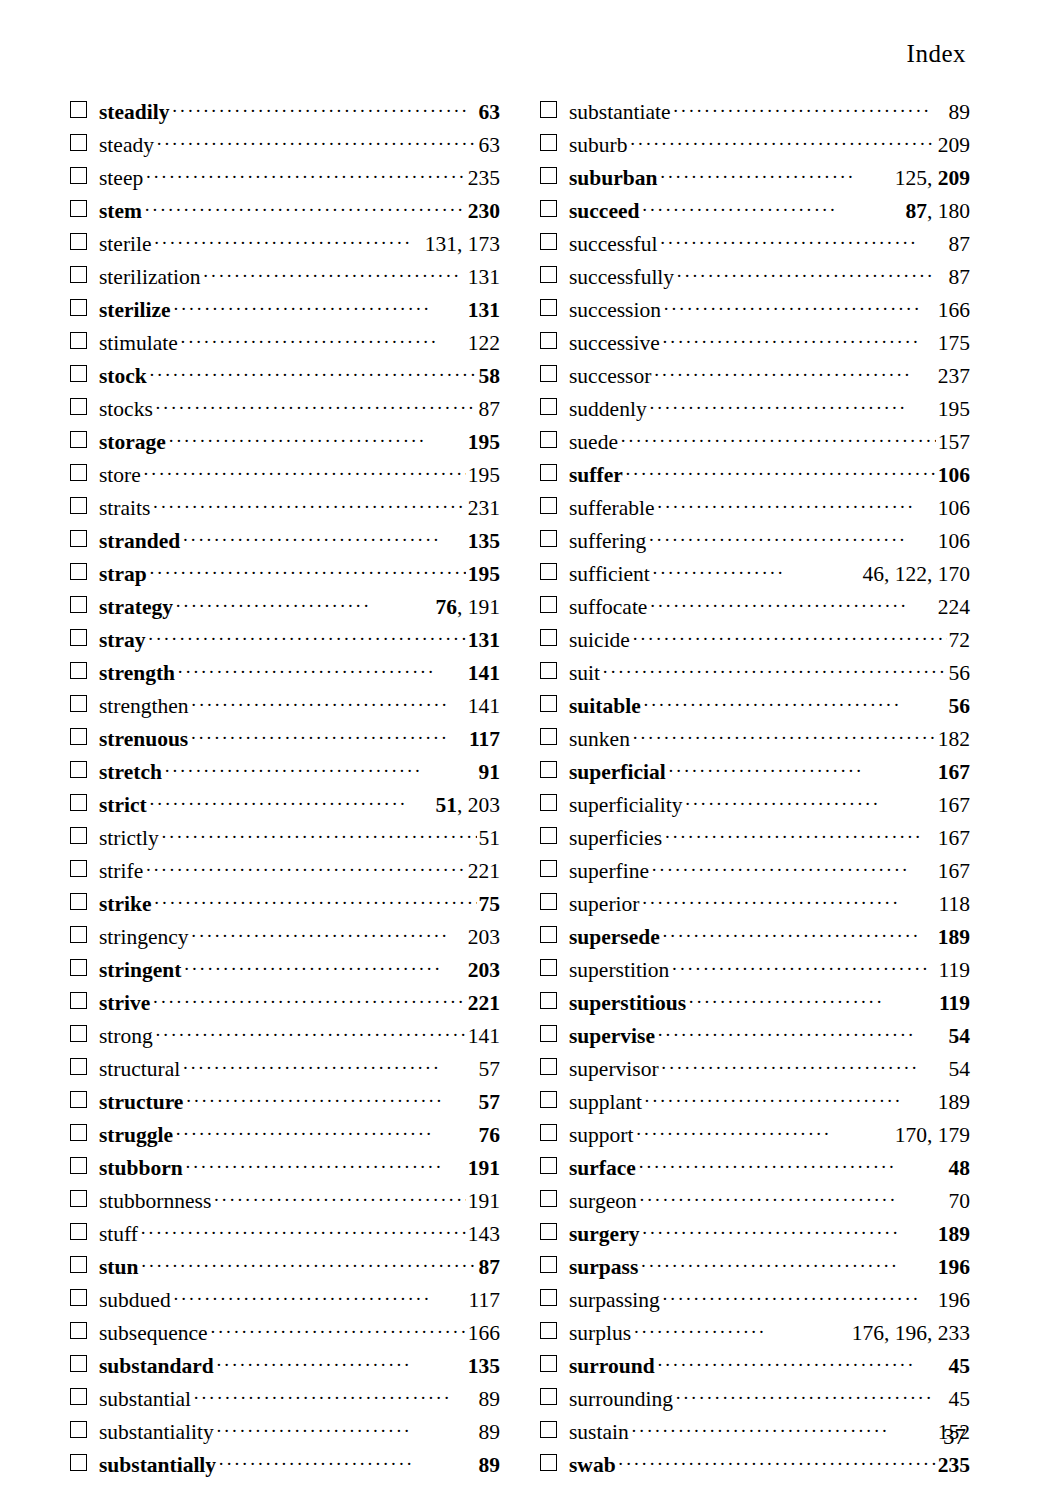Index
steadily······································63
steady··············································63
steep···············································235
stem················································230
sterile·································131, 173
sterilization·································131
sterilize·································131
stimulate·································122
stock················································58
stocks··············································87
storage·································195
store················································195
straits··············································231
stranded·································135
strap················································195
strategy·························76, 191
stray················································131
strength·································141
strengthen·································141
strenuous·································117
stretch·································91
strict·································51, 203
strictly··············································51
strife················································221
strike················································75
stringency·································203
stringent·································203
strive················································221
strong··············································141
structural·································57
structure·································57
struggle·································76
stubborn·································191
stubbornness·································191
stuff················································143
stun················································87
subdued·································117
subsequence·································166
substandard·························135
substantial·································89
substantiality·························89
substantially·························89
substantiate·································89
suburb··············································209
suburban·························125, 209
succeed·························87, 180
successful·································87
successfully·································87
succession·································166
successive·································175
successor·································237
suddenly·································195
suede················································157
suffer················································106
sufferable·································106
suffering·································106
sufficient·················46, 122, 170
suffocate·································224
suicide··············································72
suit················································56
suitable·································56
sunken··············································182
superficial·························167
superficiality·························167
superficies·································167
superfine·································167
superior·································118
supersede·································189
superstition·································119
superstitious·························119
supervise·································54
supervisor·································54
supplant·································189
support·························170, 179
surface·································48
surgeon·································70
surgery·································189
surpass·································196
surpassing·································196
surplus·················176, 196, 233
surround·································45
surrounding·································45
sustain·································152
swab················································235
37